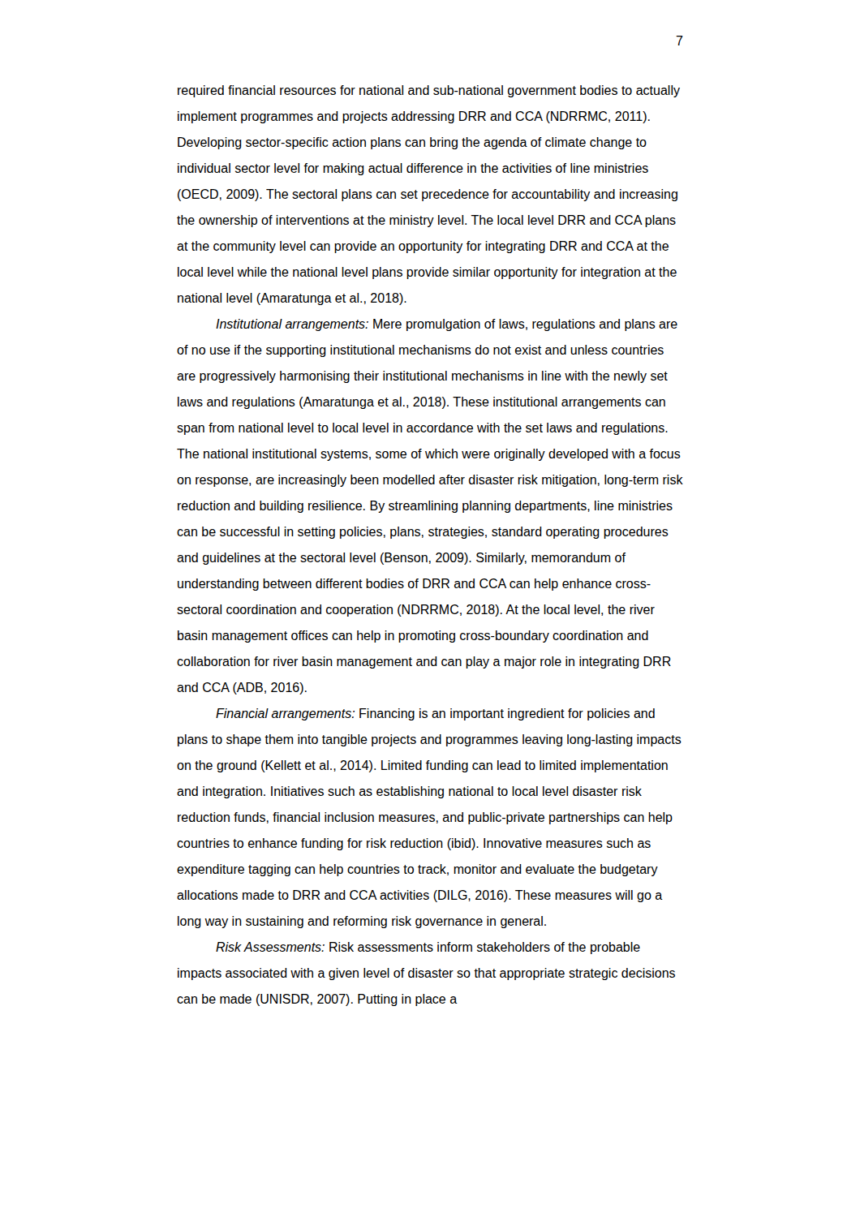7
required financial resources for national and sub-national government bodies to actually implement programmes and projects addressing DRR and CCA (NDRRMC, 2011). Developing sector-specific action plans can bring the agenda of climate change to individual sector level for making actual difference in the activities of line ministries (OECD, 2009). The sectoral plans can set precedence for accountability and increasing the ownership of interventions at the ministry level. The local level DRR and CCA plans at the community level can provide an opportunity for integrating DRR and CCA at the local level while the national level plans provide similar opportunity for integration at the national level (Amaratunga et al., 2018).
Institutional arrangements: Mere promulgation of laws, regulations and plans are of no use if the supporting institutional mechanisms do not exist and unless countries are progressively harmonising their institutional mechanisms in line with the newly set laws and regulations (Amaratunga et al., 2018). These institutional arrangements can span from national level to local level in accordance with the set laws and regulations. The national institutional systems, some of which were originally developed with a focus on response, are increasingly been modelled after disaster risk mitigation, long-term risk reduction and building resilience. By streamlining planning departments, line ministries can be successful in setting policies, plans, strategies, standard operating procedures and guidelines at the sectoral level (Benson, 2009). Similarly, memorandum of understanding between different bodies of DRR and CCA can help enhance cross-sectoral coordination and cooperation (NDRRMC, 2018). At the local level, the river basin management offices can help in promoting cross-boundary coordination and collaboration for river basin management and can play a major role in integrating DRR and CCA (ADB, 2016).
Financial arrangements: Financing is an important ingredient for policies and plans to shape them into tangible projects and programmes leaving long-lasting impacts on the ground (Kellett et al., 2014). Limited funding can lead to limited implementation and integration. Initiatives such as establishing national to local level disaster risk reduction funds, financial inclusion measures, and public-private partnerships can help countries to enhance funding for risk reduction (ibid). Innovative measures such as expenditure tagging can help countries to track, monitor and evaluate the budgetary allocations made to DRR and CCA activities (DILG, 2016). These measures will go a long way in sustaining and reforming risk governance in general.
Risk Assessments: Risk assessments inform stakeholders of the probable impacts associated with a given level of disaster so that appropriate strategic decisions can be made (UNISDR, 2007). Putting in place a